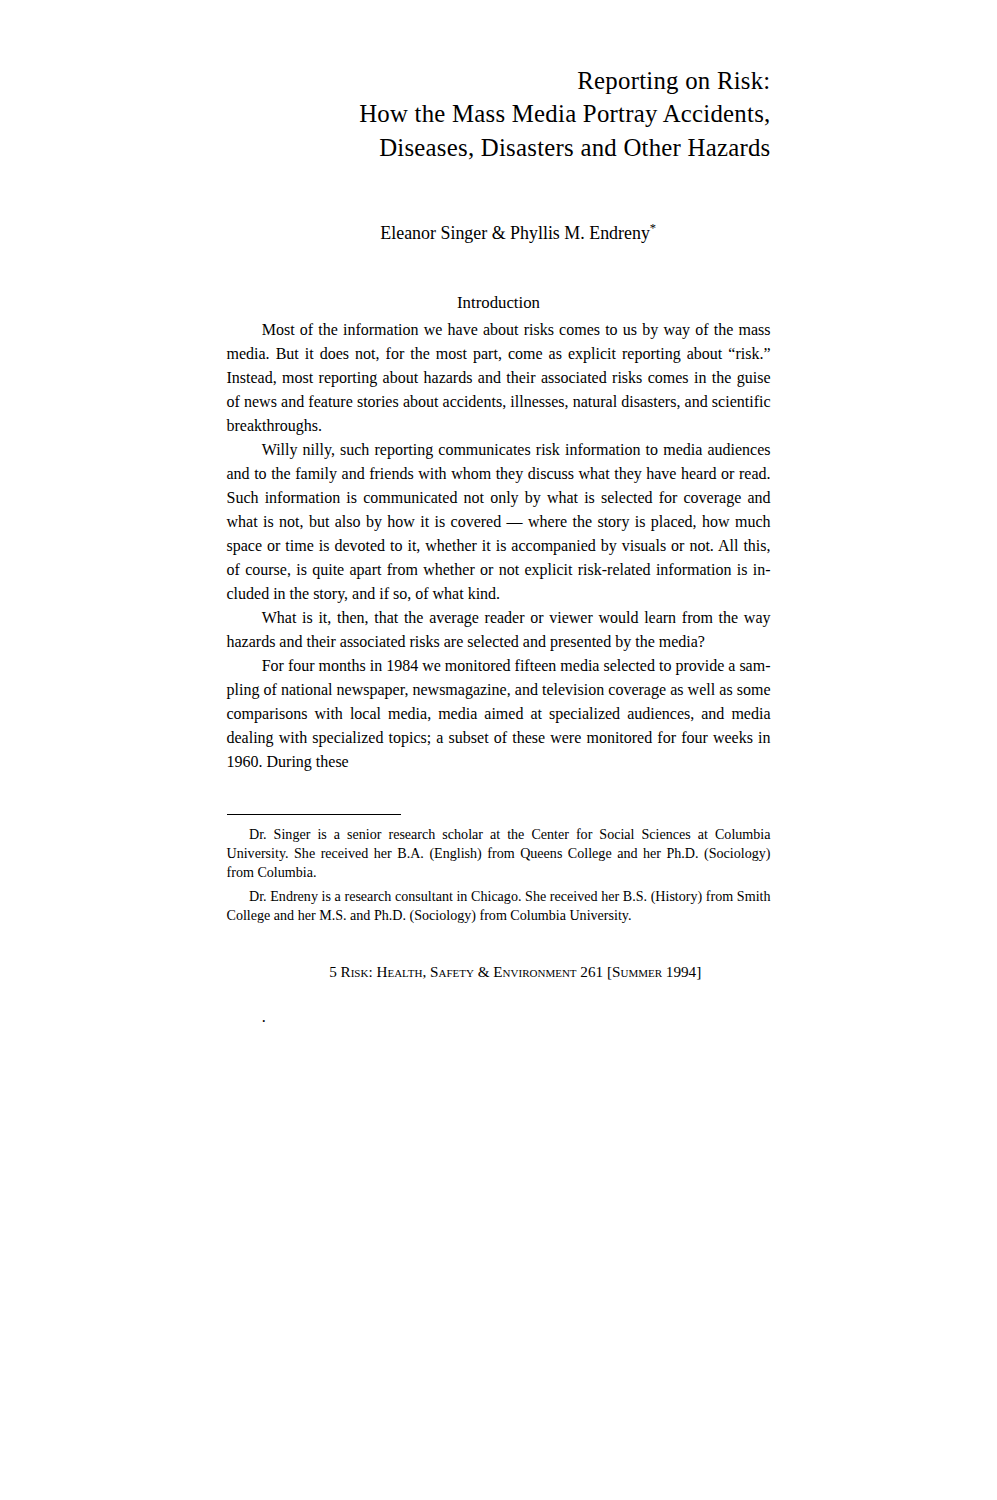Reporting on Risk:
How the Mass Media Portray Accidents,
Diseases, Disasters and Other Hazards
Eleanor Singer & Phyllis M. Endreny*
Introduction
Most of the information we have about risks comes to us by way of the mass media. But it does not, for the most part, come as explicit reporting about “risk.” Instead, most reporting about hazards and their associated risks comes in the guise of news and feature stories about accidents, illnesses, natural disasters, and scientific breakthroughs.
Willy nilly, such reporting communicates risk information to media audiences and to the family and friends with whom they discuss what they have heard or read. Such information is communicated not only by what is selected for coverage and what is not, but also by how it is covered — where the story is placed, how much space or time is devoted to it, whether it is accompanied by visuals or not. All this, of course, is quite apart from whether or not explicit risk-related information is included in the story, and if so, of what kind.
What is it, then, that the average reader or viewer would learn from the way hazards and their associated risks are selected and presented by the media?
For four months in 1984 we monitored fifteen media selected to provide a sampling of national newspaper, newsmagazine, and television coverage as well as some comparisons with local media, media aimed at specialized audiences, and media dealing with specialized topics; a subset of these were monitored for four weeks in 1960. During these
Dr. Singer is a senior research scholar at the Center for Social Sciences at Columbia University. She received her B.A. (English) from Queens College and her Ph.D. (Sociology) from Columbia.
Dr. Endreny is a research consultant in Chicago. She received her B.S. (History) from Smith College and her M.S. and Ph.D. (Sociology) from Columbia University.
5 Risk: Health, Safety & Environment 261 [Summer 1994]
.